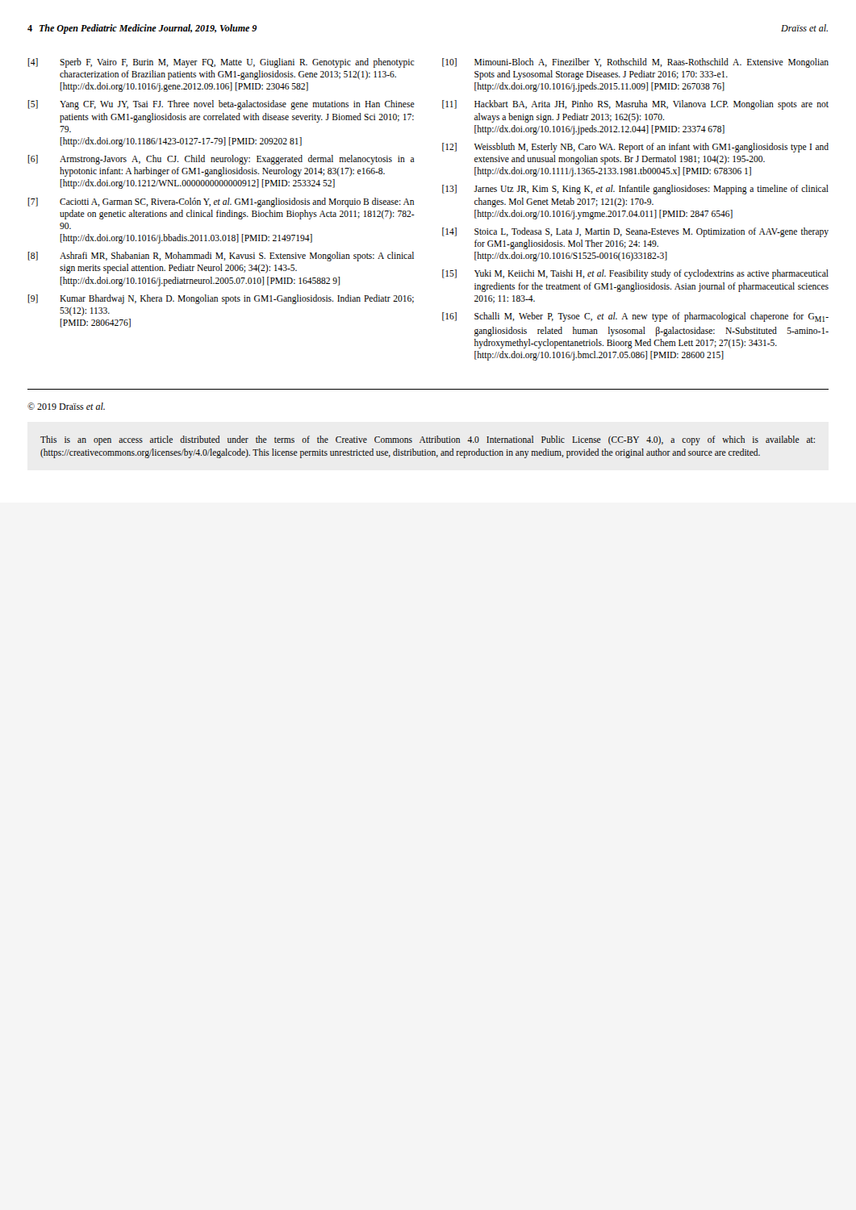4 The Open Pediatric Medicine Journal, 2019, Volume 9
Draïss et al.
[4] Sperb F, Vairo F, Burin M, Mayer FQ, Matte U, Giugliani R. Genotypic and phenotypic characterization of Brazilian patients with GM1-gangliosidosis. Gene 2013; 512(1): 113-6. [http://dx.doi.org/10.1016/j.gene.2012.09.106] [PMID: 23046 582]
[5] Yang CF, Wu JY, Tsai FJ. Three novel beta-galactosidase gene mutations in Han Chinese patients with GM1-gangliosidosis are correlated with disease severity. J Biomed Sci 2010; 17: 79. [http://dx.doi.org/10.1186/1423-0127-17-79] [PMID: 209202 81]
[6] Armstrong-Javors A, Chu CJ. Child neurology: Exaggerated dermal melanocytosis in a hypotonic infant: A harbinger of GM1-gangliosidosis. Neurology 2014; 83(17): e166-8. [http://dx.doi.org/10.1212/WNL.0000000000000912] [PMID: 253324 52]
[7] Caciotti A, Garman SC, Rivera-Colón Y, et al. GM1-gangliosidosis and Morquio B disease: An update on genetic alterations and clinical findings. Biochim Biophys Acta 2011; 1812(7): 782-90. [http://dx.doi.org/10.1016/j.bbadis.2011.03.018] [PMID: 21497194]
[8] Ashrafi MR, Shabanian R, Mohammadi M, Kavusi S. Extensive Mongolian spots: A clinical sign merits special attention. Pediatr Neurol 2006; 34(2): 143-5. [http://dx.doi.org/10.1016/j.pediatrneurol.2005.07.010] [PMID: 1645882 9]
[9] Kumar Bhardwaj N, Khera D. Mongolian spots in GM1-Gangliosidosis. Indian Pediatr 2016; 53(12): 1133. [PMID: 28064276]
[10] Mimouni-Bloch A, Finezilber Y, Rothschild M, Raas-Rothschild A. Extensive Mongolian Spots and Lysosomal Storage Diseases. J Pediatr 2016; 170: 333-e1. [http://dx.doi.org/10.1016/j.jpeds.2015.11.009] [PMID: 267038 76]
[11] Hackbart BA, Arita JH, Pinho RS, Masruha MR, Vilanova LCP. Mongolian spots are not always a benign sign. J Pediatr 2013; 162(5): 1070. [http://dx.doi.org/10.1016/j.jpeds.2012.12.044] [PMID: 23374 678]
[12] Weissbluth M, Esterly NB, Caro WA. Report of an infant with GM1-gangliosidosis type I and extensive and unusual mongolian spots. Br J Dermatol 1981; 104(2): 195-200. [http://dx.doi.org/10.1111/j.1365-2133.1981.tb00045.x] [PMID: 678306 1]
[13] Jarnes Utz JR, Kim S, King K, et al. Infantile gangliosidoses: Mapping a timeline of clinical changes. Mol Genet Metab 2017; 121(2): 170-9. [http://dx.doi.org/10.1016/j.ymgme.2017.04.011] [PMID: 2847 6546]
[14] Stoica L, Todeasa S, Lata J, Martin D, Seana-Esteves M. Optimization of AAV-gene therapy for GM1-gangliosidosis. Mol Ther 2016; 24: 149. [http://dx.doi.org/10.1016/S1525-0016(16)33182-3]
[15] Yuki M, Keiichi M, Taishi H, et al. Feasibility study of cyclodextrins as active pharmaceutical ingredients for the treatment of GM1-gangliosidosis. Asian journal of pharmaceutical sciences 2016; 11: 183-4.
[16] Schalli M, Weber P, Tysoe C, et al. A new type of pharmacological chaperone for GM1-gangliosidosis related human lysosomal β-galactosidase: N-Substituted 5-amino-1-hydroxymethyl-cyclopentanetriols. Bioorg Med Chem Lett 2017; 27(15): 3431-5. [http://dx.doi.org/10.1016/j.bmcl.2017.05.086] [PMID: 28600 215]
© 2019 Draïss et al.
This is an open access article distributed under the terms of the Creative Commons Attribution 4.0 International Public License (CC-BY 4.0), a copy of which is available at: (https://creativecommons.org/licenses/by/4.0/legalcode). This license permits unrestricted use, distribution, and reproduction in any medium, provided the original author and source are credited.